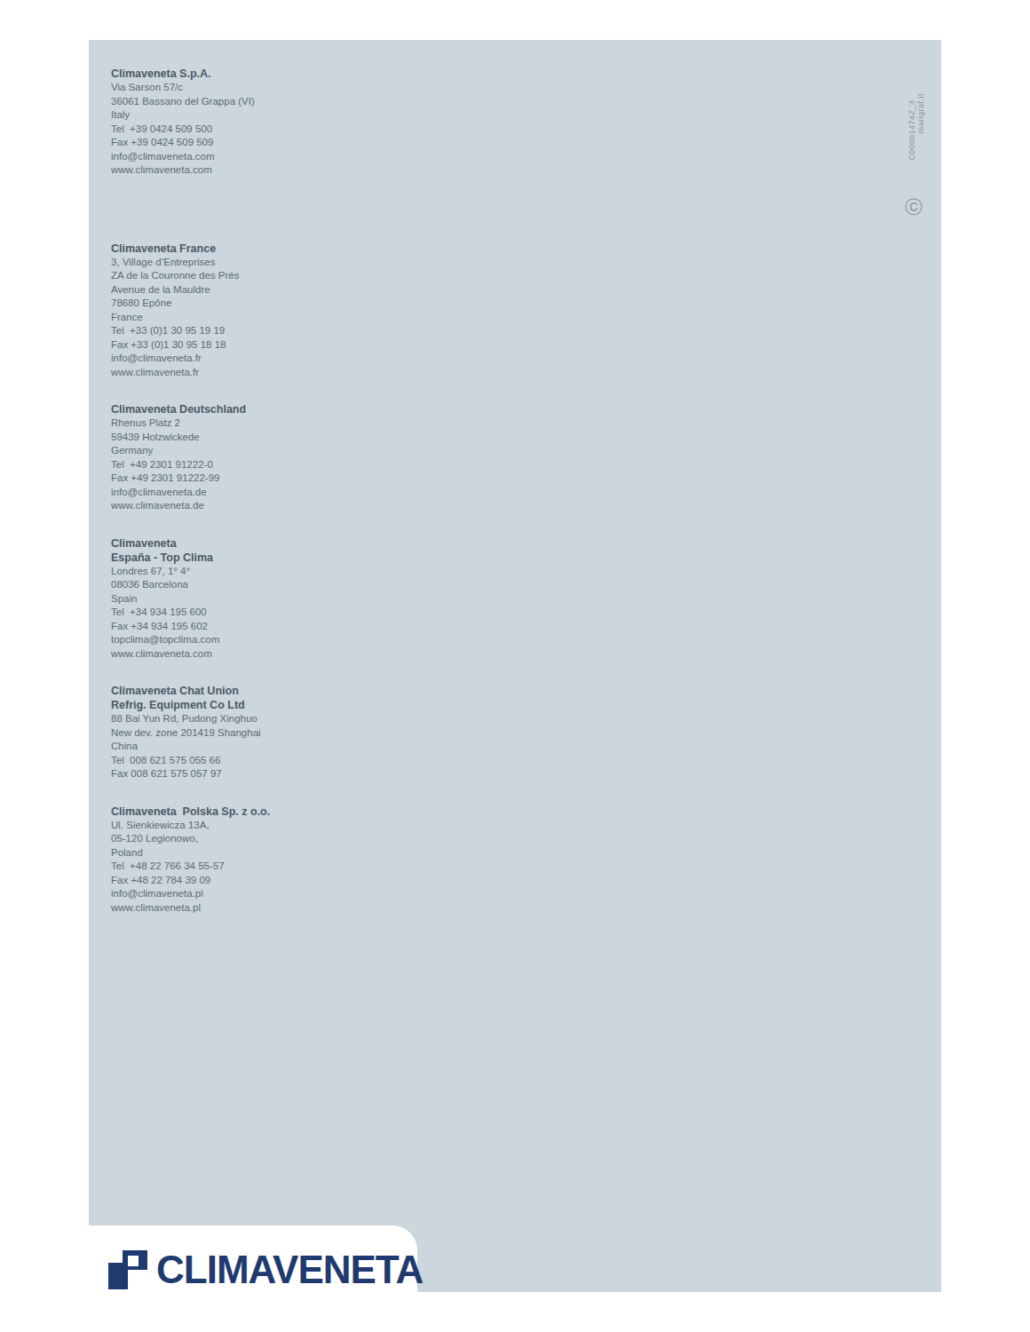C00001474Z_3 marigraf.it
ⓒ
Climaveneta S.p.A.
Via Sarson 57/c
36061 Bassano del Grappa (VI)
Italy
Tel +39 0424 509 500
Fax +39 0424 509 509
info@climaveneta.com
www.climaveneta.com
Climaveneta France
3, Village d’Entreprises
ZA de la Couronne des Prés
Avenue de la Mauldre
78680 Epône
France
Tel +33 (0)1 30 95 19 19
Fax +33 (0)1 30 95 18 18
info@climaveneta.fr
www.climaveneta.fr
Climaveneta Deutschland
Rhenus Platz 2
59439 Holzwickede
Germany
Tel +49 2301 91222-0
Fax +49 2301 91222-99
info@climaveneta.de
www.climaveneta.de
Climaveneta
España - Top Clima
Londres 67, 1° 4°
08036 Barcelona
Spain
Tel +34 934 195 600
Fax +34 934 195 602
topclima@topclima.com
www.climaveneta.com
Climaveneta Chat Union
Refrig. Equipment Co Ltd
88 Bai Yun Rd, Pudong Xinghuo
New dev. zone 201419 Shanghai
China
Tel 008 621 575 055 66
Fax 008 621 575 057 97
Climaveneta Polska Sp. z o.o.
Ul. Sienkiewicza 13A,
05-120 Legionowo,
Poland
Tel +48 22 766 34 55-57
Fax +48 22 784 39 09
info@climaveneta.pl
www.climaveneta.pl
CLIMAVENETA